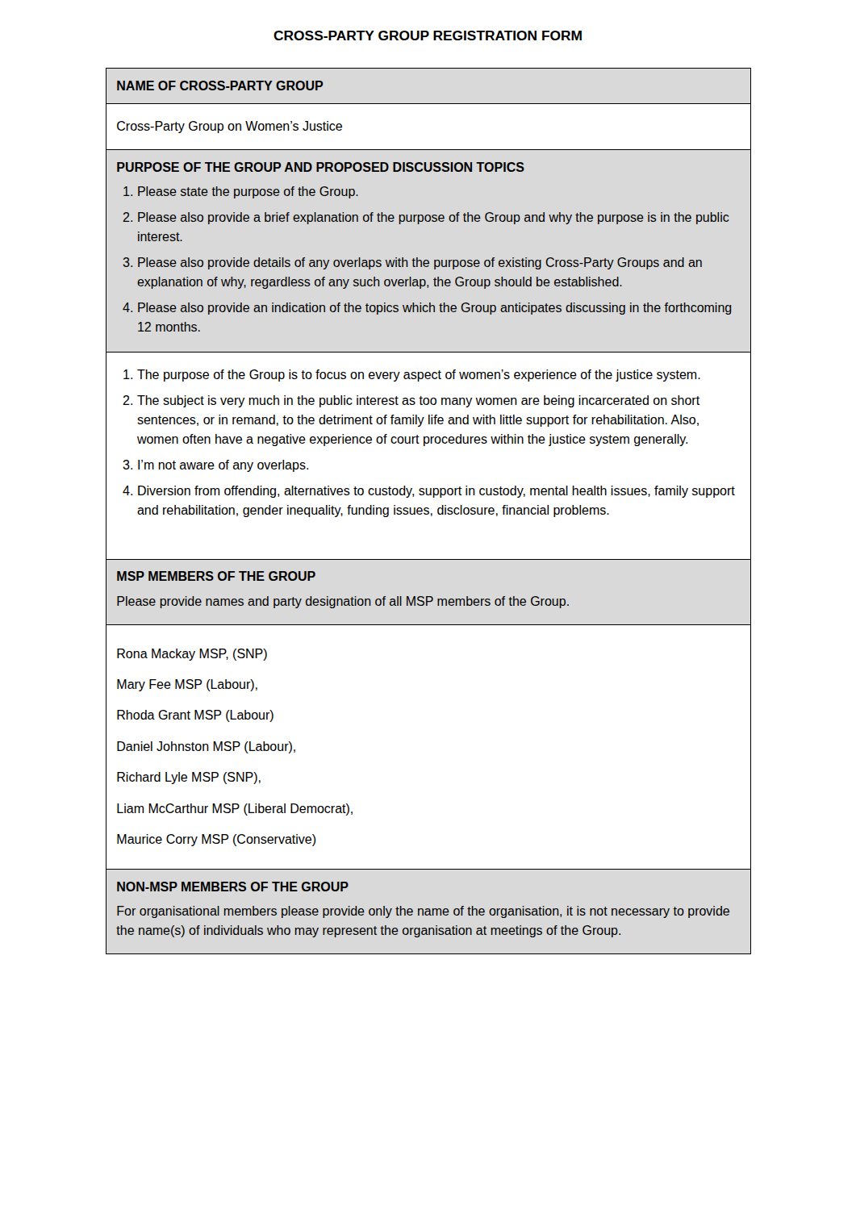CROSS-PARTY GROUP REGISTRATION FORM
| NAME OF CROSS-PARTY GROUP |
| Cross-Party Group on Women’s Justice |
| PURPOSE OF THE GROUP AND PROPOSED DISCUSSION TOPICS Please state the purpose of the Group. Please also provide a brief explanation of the purpose of the Group and why the purpose is in the public interest. Please also provide details of any overlaps with the purpose of existing Cross-Party Groups and an explanation of why, regardless of any such overlap, the Group should be established. Please also provide an indication of the topics which the Group anticipates discussing in the forthcoming 12 months. |
| The purpose of the Group is to focus on every aspect of women’s experience of the justice system. The subject is very much in the public interest as too many women are being incarcerated on short sentences, or in remand, to the detriment of family life and with little support for rehabilitation. Also, women often have a negative experience of court procedures within the justice system generally. I’m not aware of any overlaps. Diversion from offending, alternatives to custody, support in custody, mental health issues, family support and rehabilitation, gender inequality, funding issues, disclosure, financial problems. |
| MSP MEMBERS OF THE GROUP Please provide names and party designation of all MSP members of the Group. |
| Rona Mackay MSP, (SNP) Mary Fee MSP (Labour), Rhoda Grant MSP (Labour) Daniel Johnston MSP (Labour), Richard Lyle MSP (SNP), Liam McCarthur MSP (Liberal Democrat), Maurice Corry MSP (Conservative) |
| NON-MSP MEMBERS OF THE GROUP For organisational members please provide only the name of the organisation, it is not necessary to provide the name(s) of individuals who may represent the organisation at meetings of the Group. |